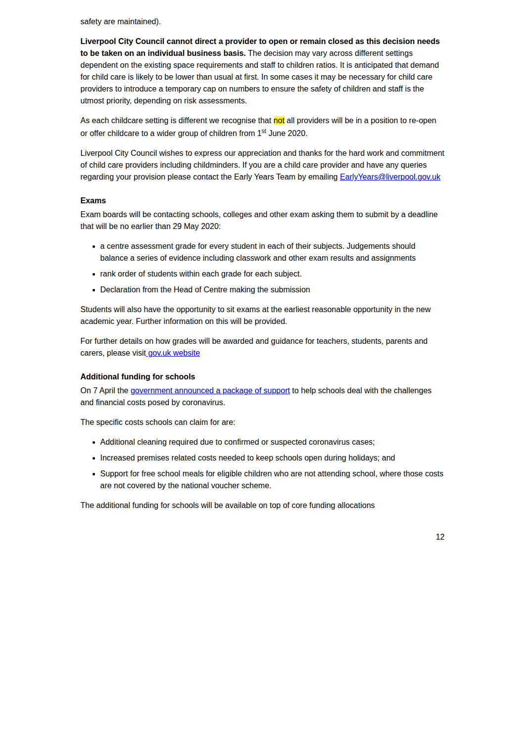safety are maintained).
Liverpool City Council cannot direct a provider to open or remain closed as this decision needs to be taken on an individual business basis. The decision may vary across different settings dependent on the existing space requirements and staff to children ratios. It is anticipated that demand for child care is likely to be lower than usual at first. In some cases it may be necessary for child care providers to introduce a temporary cap on numbers to ensure the safety of children and staff is the utmost priority, depending on risk assessments.
As each childcare setting is different we recognise that not all providers will be in a position to re-open or offer childcare to a wider group of children from 1st June 2020.
Liverpool City Council wishes to express our appreciation and thanks for the hard work and commitment of child care providers including childminders. If you are a child care provider and have any queries regarding your provision please contact the Early Years Team by emailing EarlyYears@liverpool.gov.uk
Exams
Exam boards will be contacting schools, colleges and other exam asking them to submit by a deadline that will be no earlier than 29 May 2020:
a centre assessment grade for every student in each of their subjects. Judgements should balance a series of evidence including classwork and other exam results and assignments
rank order of students within each grade for each subject.
Declaration from the Head of Centre making the submission
Students will also have the opportunity to sit exams at the earliest reasonable opportunity in the new academic year. Further information on this will be provided.
For further details on how grades will be awarded and guidance for teachers, students, parents and carers, please visit gov.uk website
Additional funding for schools
On 7 April the government announced a package of support to help schools deal with the challenges and financial costs posed by coronavirus.
The specific costs schools can claim for are:
Additional cleaning required due to confirmed or suspected coronavirus cases;
Increased premises related costs needed to keep schools open during holidays; and
Support for free school meals for eligible children who are not attending school, where those costs are not covered by the national voucher scheme.
The additional funding for schools will be available on top of core funding allocations
12